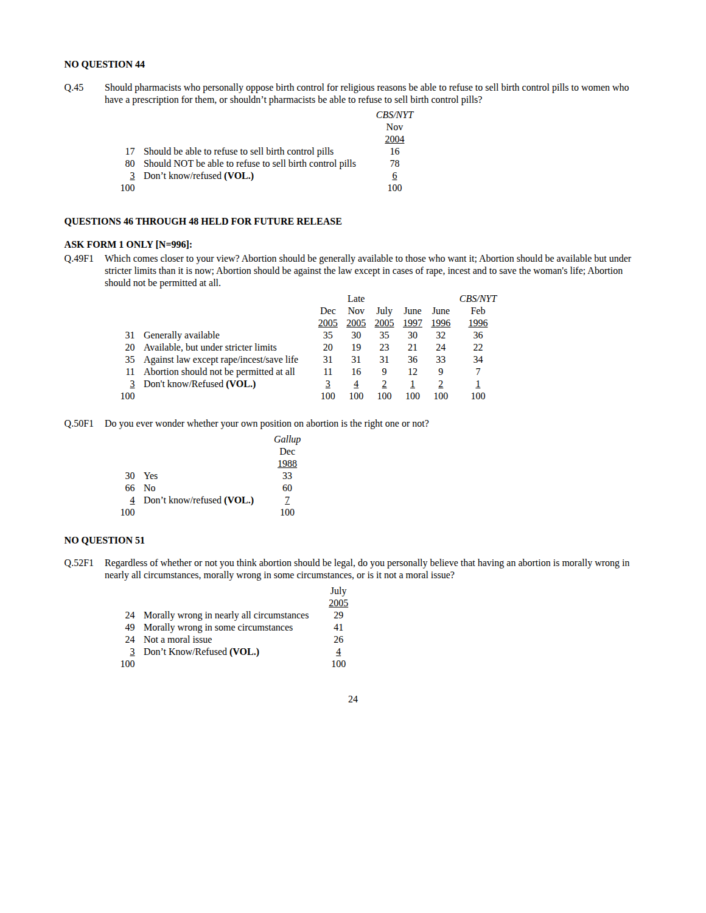NO QUESTION 44
Q.45 Should pharmacists who personally oppose birth control for religious reasons be able to refuse to sell birth control pills to women who have a prescription for them, or shouldn’t pharmacists be able to refuse to sell birth control pills?
| | | CBS/NYT |
| | | Nov |
| | | 2004 |
| 17 | Should be able to refuse to sell birth control pills | 16 |
| 80 | Should NOT be able to refuse to sell birth control pills | 78 |
| 3 | Don’t know/refused (VOL.) | 6 |
| 100 | | 100 |
QUESTIONS 46 THROUGH 48 HELD FOR FUTURE RELEASE
ASK FORM 1 ONLY [N=996]:
Q.49F1 Which comes closer to your view? Abortion should be generally available to those who want it; Abortion should be available but under stricter limits than it is now; Abortion should be against the law except in cases of rape, incest and to save the woman's life; Abortion should not be permitted at all.
| | | | Late | | | | CBS/NYT |
| | | Dec | Nov | July | June | June | Feb |
| | | 2005 | 2005 | 2005 | 1997 | 1996 | 1996 |
| 31 | Generally available | 35 | 30 | 35 | 30 | 32 | 36 |
| 20 | Available, but under stricter limits | 20 | 19 | 23 | 21 | 24 | 22 |
| 35 | Against law except rape/incest/save life | 31 | 31 | 31 | 36 | 33 | 34 |
| 11 | Abortion should not be permitted at all | 11 | 16 | 9 | 12 | 9 | 7 |
| 3 | Don't know/Refused (VOL.) | 3 | 4 | 2 | 1 | 2 | 1 |
| 100 | | 100 | 100 | 100 | 100 | 100 | 100 |
Q.50F1 Do you ever wonder whether your own position on abortion is the right one or not?
| | | Gallup |
| | | Dec |
| | | 1988 |
| 30 | Yes | 33 |
| 66 | No | 60 |
| 4 | Don’t know/refused (VOL.) | 7 |
| 100 | | 100 |
NO QUESTION 51
Q.52F1 Regardless of whether or not you think abortion should be legal, do you personally believe that having an abortion is morally wrong in nearly all circumstances, morally wrong in some circumstances, or is it not a moral issue?
| | | July |
| | | 2005 |
| 24 | Morally wrong in nearly all circumstances | 29 |
| 49 | Morally wrong in some circumstances | 41 |
| 24 | Not a moral issue | 26 |
| 3 | Don’t Know/Refused (VOL.) | 4 |
| 100 | | 100 |
24